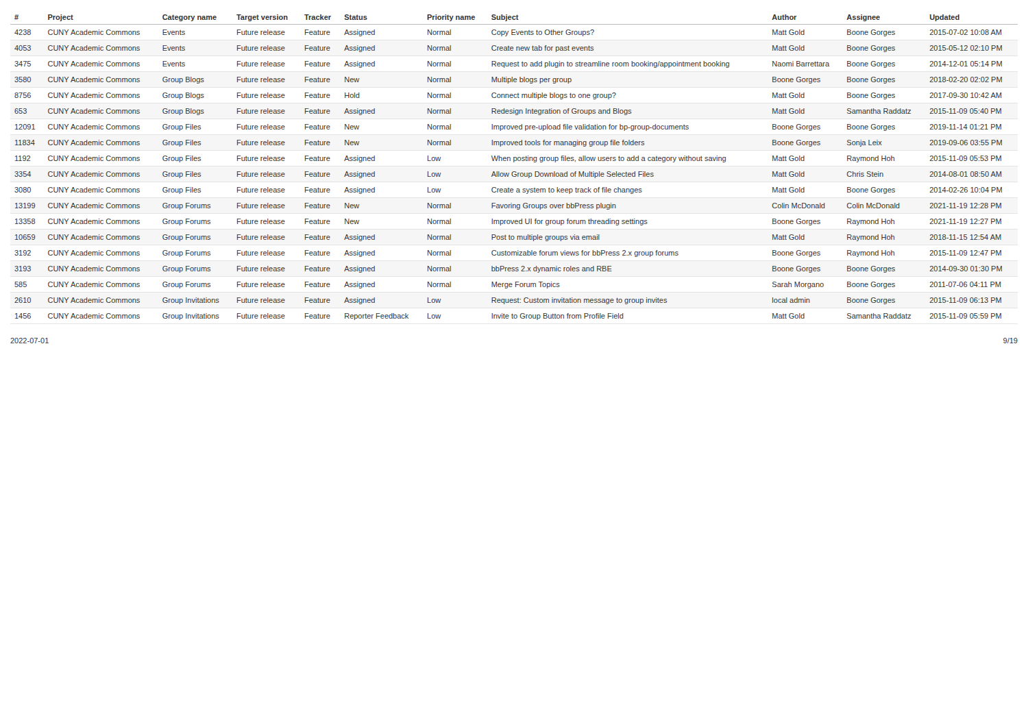| # | Project | Category name | Target version | Tracker | Status | Priority name | Subject | Author | Assignee | Updated |
| --- | --- | --- | --- | --- | --- | --- | --- | --- | --- | --- |
| 4238 | CUNY Academic Commons | Events | Future release | Feature | Assigned | Normal | Copy Events to Other Groups? | Matt Gold | Boone Gorges | 2015-07-02 10:08 AM |
| 4053 | CUNY Academic Commons | Events | Future release | Feature | Assigned | Normal | Create new tab for past events | Matt Gold | Boone Gorges | 2015-05-12 02:10 PM |
| 3475 | CUNY Academic Commons | Events | Future release | Feature | Assigned | Normal | Request to add plugin to streamline room booking/appointment booking | Naomi Barrettara | Boone Gorges | 2014-12-01 05:14 PM |
| 3580 | CUNY Academic Commons | Group Blogs | Future release | Feature | New | Normal | Multiple blogs per group | Boone Gorges | Boone Gorges | 2018-02-20 02:02 PM |
| 8756 | CUNY Academic Commons | Group Blogs | Future release | Feature | Hold | Normal | Connect multiple blogs to one group? | Matt Gold | Boone Gorges | 2017-09-30 10:42 AM |
| 653 | CUNY Academic Commons | Group Blogs | Future release | Feature | Assigned | Normal | Redesign Integration of Groups and Blogs | Matt Gold | Samantha Raddatz | 2015-11-09 05:40 PM |
| 12091 | CUNY Academic Commons | Group Files | Future release | Feature | New | Normal | Improved pre-upload file validation for bp-group-documents | Boone Gorges | Boone Gorges | 2019-11-14 01:21 PM |
| 11834 | CUNY Academic Commons | Group Files | Future release | Feature | New | Normal | Improved tools for managing group file folders | Boone Gorges | Sonja Leix | 2019-09-06 03:55 PM |
| 1192 | CUNY Academic Commons | Group Files | Future release | Feature | Assigned | Low | When posting group files, allow users to add a category without saving | Matt Gold | Raymond Hoh | 2015-11-09 05:53 PM |
| 3354 | CUNY Academic Commons | Group Files | Future release | Feature | Assigned | Low | Allow Group Download of Multiple Selected Files | Matt Gold | Chris Stein | 2014-08-01 08:50 AM |
| 3080 | CUNY Academic Commons | Group Files | Future release | Feature | Assigned | Low | Create a system to keep track of file changes | Matt Gold | Boone Gorges | 2014-02-26 10:04 PM |
| 13199 | CUNY Academic Commons | Group Forums | Future release | Feature | New | Normal | Favoring Groups over bbPress plugin | Colin McDonald | Colin McDonald | 2021-11-19 12:28 PM |
| 13358 | CUNY Academic Commons | Group Forums | Future release | Feature | New | Normal | Improved UI for group forum threading settings | Boone Gorges | Raymond Hoh | 2021-11-19 12:27 PM |
| 10659 | CUNY Academic Commons | Group Forums | Future release | Feature | Assigned | Normal | Post to multiple groups via email | Matt Gold | Raymond Hoh | 2018-11-15 12:54 AM |
| 3192 | CUNY Academic Commons | Group Forums | Future release | Feature | Assigned | Normal | Customizable forum views for bbPress 2.x group forums | Boone Gorges | Raymond Hoh | 2015-11-09 12:47 PM |
| 3193 | CUNY Academic Commons | Group Forums | Future release | Feature | Assigned | Normal | bbPress 2.x dynamic roles and RBE | Boone Gorges | Boone Gorges | 2014-09-30 01:30 PM |
| 585 | CUNY Academic Commons | Group Forums | Future release | Feature | Assigned | Normal | Merge Forum Topics | Sarah Morgano | Boone Gorges | 2011-07-06 04:11 PM |
| 2610 | CUNY Academic Commons | Group Invitations | Future release | Feature | Assigned | Low | Request: Custom invitation message to group invites | local admin | Boone Gorges | 2015-11-09 06:13 PM |
| 1456 | CUNY Academic Commons | Group Invitations | Future release | Feature | Reporter Feedback | Low | Invite to Group Button from Profile Field | Matt Gold | Samantha Raddatz | 2015-11-09 05:59 PM |
2022-07-01 9/19